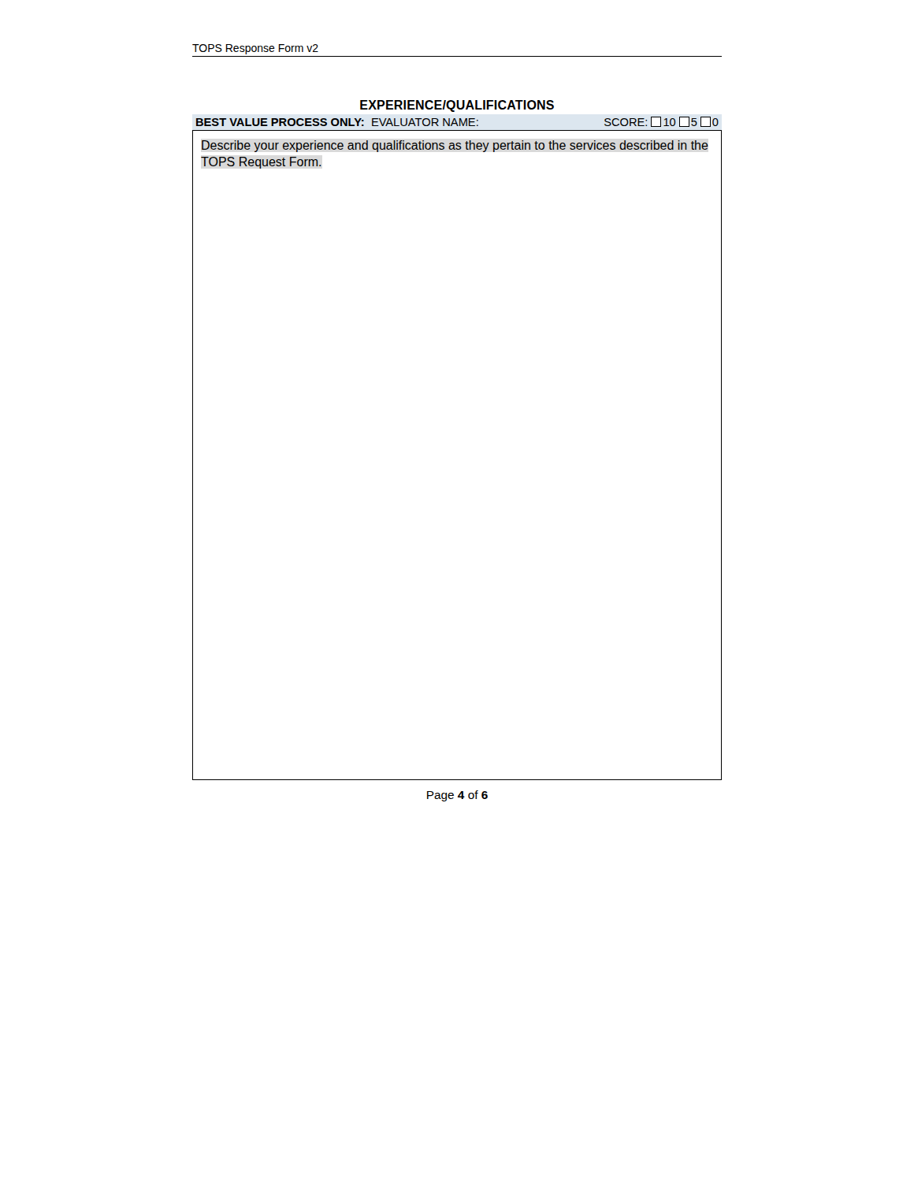TOPS Response Form v2
EXPERIENCE/QUALIFICATIONS
BEST VALUE PROCESS ONLY: EVALUATOR NAME: SCORE: 10 5 0
Describe your experience and qualifications as they pertain to the services described in the TOPS Request Form.
Page 4 of 6